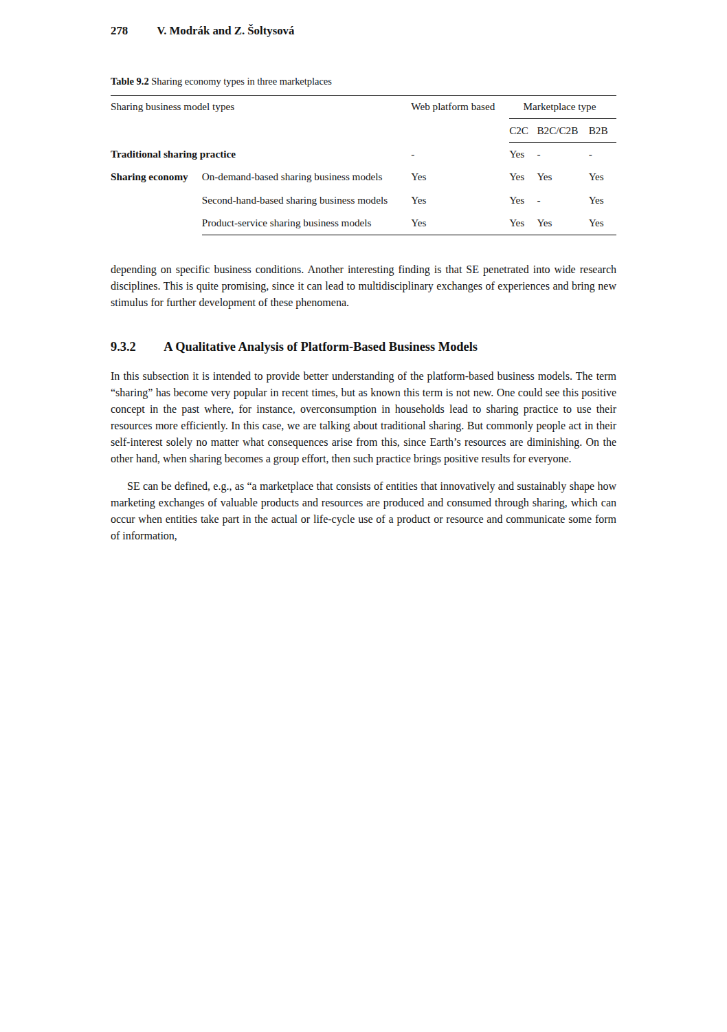278 V. Modrák and Z. Šoltysová
Table 9.2 Sharing economy types in three marketplaces
| Sharing business model types | Web platform based | Marketplace type |
| --- | --- | --- |
| C2C | B2C/C2B | B2B |
| Traditional sharing practice | - | Yes | - | - |
| Sharing economy | On-demand-based sharing business models | Yes | Yes | Yes | Yes |
| Second-hand-based sharing business models | Yes | Yes | - | Yes |
| Product-service sharing business models | Yes | Yes | Yes | Yes |
depending on specific business conditions. Another interesting finding is that SE penetrated into wide research disciplines. This is quite promising, since it can lead to multidisciplinary exchanges of experiences and bring new stimulus for further development of these phenomena.
9.3.2 A Qualitative Analysis of Platform-Based Business Models
In this subsection it is intended to provide better understanding of the platform-based business models. The term “sharing” has become very popular in recent times, but as known this term is not new. One could see this positive concept in the past where, for instance, overconsumption in households lead to sharing practice to use their resources more efficiently. In this case, we are talking about traditional sharing. But commonly people act in their self-interest solely no matter what consequences arise from this, since Earth’s resources are diminishing. On the other hand, when sharing becomes a group effort, then such practice brings positive results for everyone.
SE can be defined, e.g., as “a marketplace that consists of entities that innovatively and sustainably shape how marketing exchanges of valuable products and resources are produced and consumed through sharing, which can occur when entities take part in the actual or life-cycle use of a product or resource and communicate some form of information,